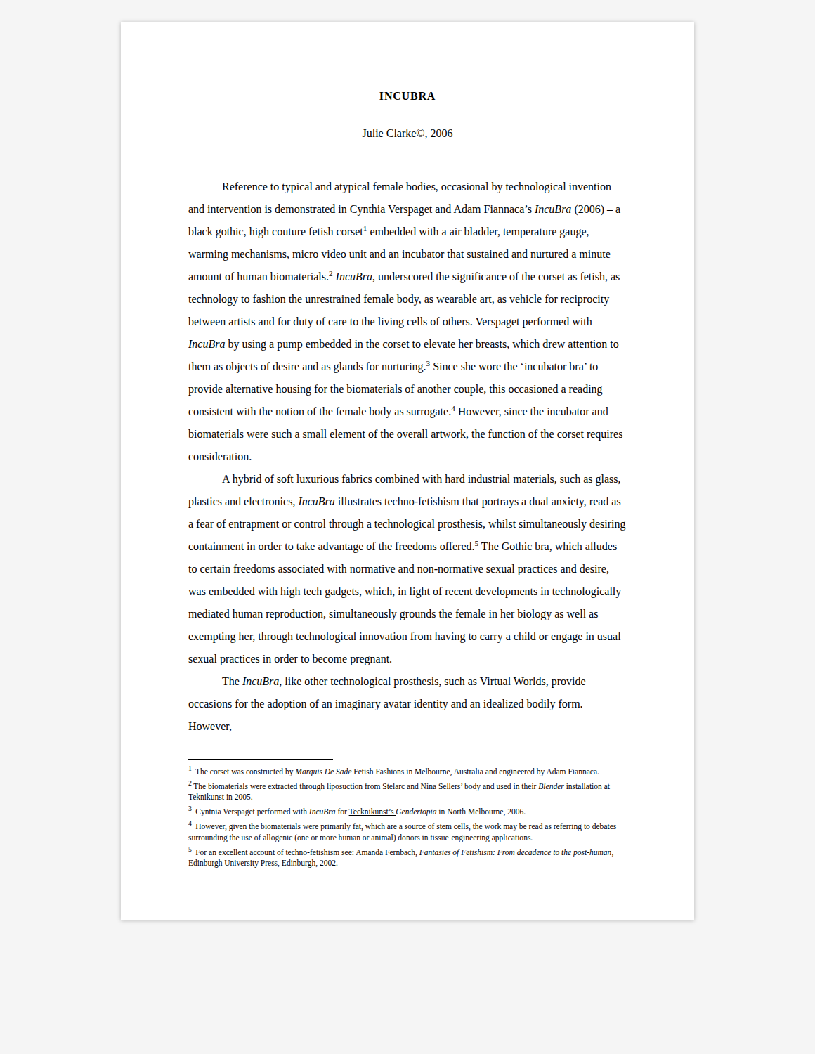INCUBRA
Julie Clarke©, 2006
Reference to typical and atypical female bodies, occasional by technological invention and intervention is demonstrated in Cynthia Verspaget and Adam Fiannaca’s IncuBra (2006) – a black gothic, high couture fetish corset1 embedded with a air bladder, temperature gauge, warming mechanisms, micro video unit and an incubator that sustained and nurtured a minute amount of human biomaterials.2 IncuBra, underscored the significance of the corset as fetish, as technology to fashion the unrestrained female body, as wearable art, as vehicle for reciprocity between artists and for duty of care to the living cells of others. Verspaget performed with IncuBra by using a pump embedded in the corset to elevate her breasts, which drew attention to them as objects of desire and as glands for nurturing.3 Since she wore the ‘incubator bra’ to provide alternative housing for the biomaterials of another couple, this occasioned a reading consistent with the notion of the female body as surrogate.4 However, since the incubator and biomaterials were such a small element of the overall artwork, the function of the corset requires consideration.
A hybrid of soft luxurious fabrics combined with hard industrial materials, such as glass, plastics and electronics, IncuBra illustrates techno-fetishism that portrays a dual anxiety, read as a fear of entrapment or control through a technological prosthesis, whilst simultaneously desiring containment in order to take advantage of the freedoms offered.5 The Gothic bra, which alludes to certain freedoms associated with normative and non-normative sexual practices and desire, was embedded with high tech gadgets, which, in light of recent developments in technologically mediated human reproduction, simultaneously grounds the female in her biology as well as exempting her, through technological innovation from having to carry a child or engage in usual sexual practices in order to become pregnant.
The IncuBra, like other technological prosthesis, such as Virtual Worlds, provide occasions for the adoption of an imaginary avatar identity and an idealized bodily form. However,
1 The corset was constructed by Marquis De Sade Fetish Fashions in Melbourne, Australia and engineered by Adam Fiannaca.
2 The biomaterials were extracted through liposuction from Stelarc and Nina Sellers’ body and used in their Blender installation at Teknikunst in 2005.
3 Cyntnia Verspaget performed with IncuBra for Tecknikunst’s Gendertopia in North Melbourne, 2006.
4 However, given the biomaterials were primarily fat, which are a source of stem cells, the work may be read as referring to debates surrounding the use of allogenic (one or more human or animal) donors in tissue-engineering applications.
5 For an excellent account of techno-fetishism see: Amanda Fernbach, Fantasies of Fetishism: From decadence to the post-human, Edinburgh University Press, Edinburgh, 2002.